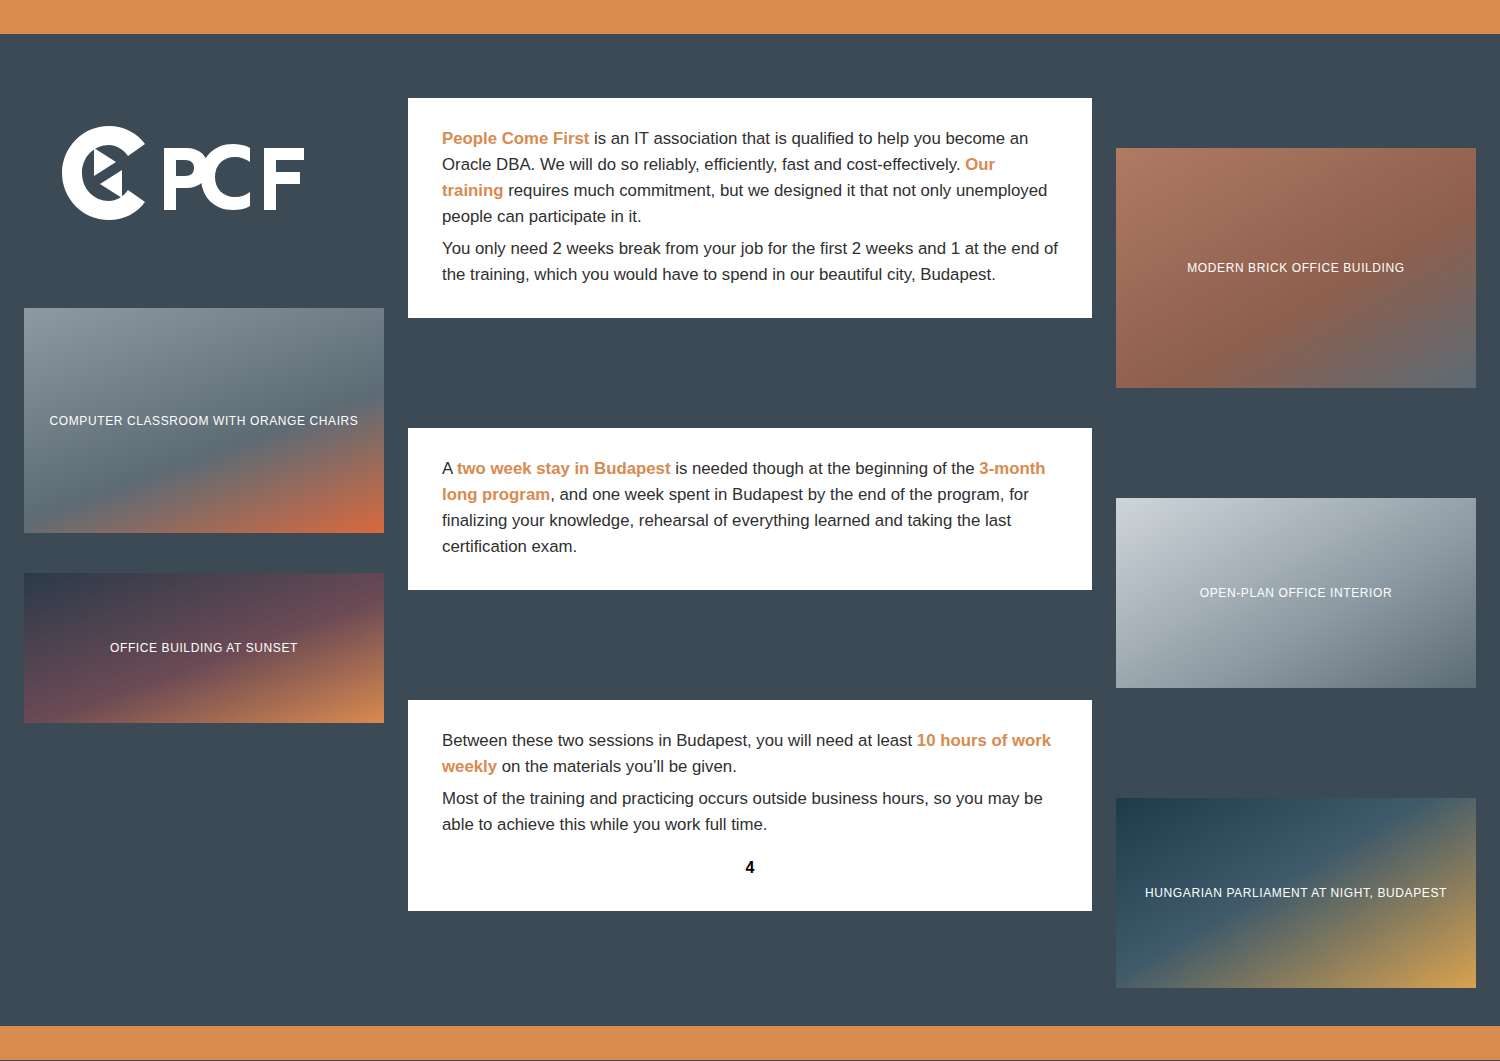PCF
Computer classroom with orange chairs
Office building at sunset
People Come First is an IT association that is qualified to help you become an Oracle DBA. We will do so reliably, efficiently, fast and cost-effectively. Our training requires much commitment, but we designed it that not only unemployed people can participate in it.
You only need 2 weeks break from your job for the first 2 weeks and 1 at the end of the training, which you would have to spend in our beautiful city, Budapest.
A two week stay in Budapest is needed though at the beginning of the 3-month long program, and one week spent in Budapest by the end of the program, for finalizing your knowledge, rehearsal of everything learned and taking the last certification exam.
Between these two sessions in Budapest, you will need at least 10 hours of work weekly on the materials you’ll be given.
Most of the training and practicing occurs outside business hours, so you may be able to achieve this while you work full time.
4
Modern brick office building
Open-plan office interior
Hungarian Parliament at night, Budapest